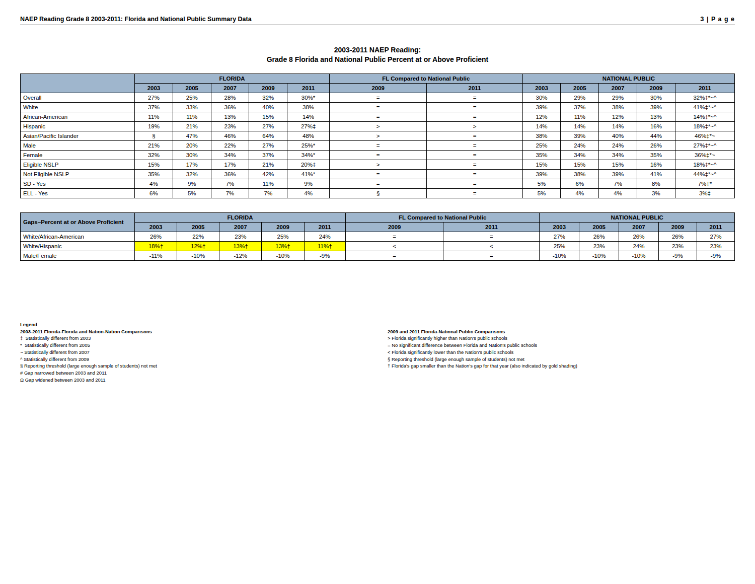NAEP Reading Grade 8 2003-2011: Florida and National Public Summary Data 3 | P a g e
2003-2011 NAEP Reading:
Grade 8 Florida and National Public Percent at or Above Proficient
| | FLORIDA | FL Compared to National Public | NATIONAL PUBLIC |
| --- | --- | --- | --- |
| 2003 | 2005 | 2007 | 2009 | 2011 | 2009 | 2011 | 2003 | 2005 | 2007 | 2009 | 2011 |
| Overall | 27% | 25% | 28% | 32% | 30%* | = | = | 30% | 29% | 29% | 30% | 32%‡*~^ |
| White | 37% | 33% | 36% | 40% | 38% | = | = | 39% | 37% | 38% | 39% | 41%‡*~^ |
| African-American | 11% | 11% | 13% | 15% | 14% | = | = | 12% | 11% | 12% | 13% | 14%‡*~^ |
| Hispanic | 19% | 21% | 23% | 27% | 27%‡ | > | > | 14% | 14% | 14% | 16% | 18%‡*~^ |
| Asian/Pacific Islander | § | 47% | 46% | 64% | 48% | > | = | 38% | 39% | 40% | 44% | 46%‡*~ |
| Male | 21% | 20% | 22% | 27% | 25%* | = | = | 25% | 24% | 24% | 26% | 27%‡*~^ |
| Female | 32% | 30% | 34% | 37% | 34%* | = | = | 35% | 34% | 34% | 35% | 36%‡*~ |
| Eligible NSLP | 15% | 17% | 17% | 21% | 20%‡ | > | = | 15% | 15% | 15% | 16% | 18%‡*~^ |
| Not Eligible NSLP | 35% | 32% | 36% | 42% | 41%* | = | = | 39% | 38% | 39% | 41% | 44%‡*~^ |
| SD - Yes | 4% | 9% | 7% | 11% | 9% | = | = | 5% | 6% | 7% | 8% | 7%‡* |
| ELL - Yes | 6% | 5% | 7% | 7% | 4% | § | = | 5% | 4% | 4% | 3% | 3%‡ |
| Gaps–Percent at or Above Proficient | FLORIDA | FL Compared to National Public | NATIONAL PUBLIC |
| --- | --- | --- | --- |
| 2003 | 2005 | 2007 | 2009 | 2011 | 2009 | 2011 | 2003 | 2005 | 2007 | 2009 | 2011 |
| White/African-American | 26% | 22% | 23% | 25% | 24% | = | = | 27% | 26% | 26% | 26% | 27% |
| White/Hispanic | 18%† | 12%† | 13%† | 13%† | 11%† | < | < | 25% | 23% | 24% | 23% | 23% |
| Male/Female | -11% | -10% | -12% | -10% | -9% | = | = | -10% | -10% | -10% | -9% | -9% |
Legend
2003-2011 Florida-Florida and Nation-Nation Comparisons
‡ Statistically different from 2003
* Statistically different from 2005
~ Statistically different from 2007
^ Statistically different from 2009
§ Reporting threshold (large enough sample of students) not met
# Gap narrowed between 2003 and 2011
Ω Gap widened between 2003 and 2011
2009 and 2011 Florida-National Public Comparisons
> Florida significantly higher than Nation's public schools
= No significant difference between Florida and Nation's public schools
< Florida significantly lower than the Nation's public schools
§ Reporting threshold (large enough sample of students) not met
† Florida's gap smaller than the Nation's gap for that year (also indicated by gold shading)